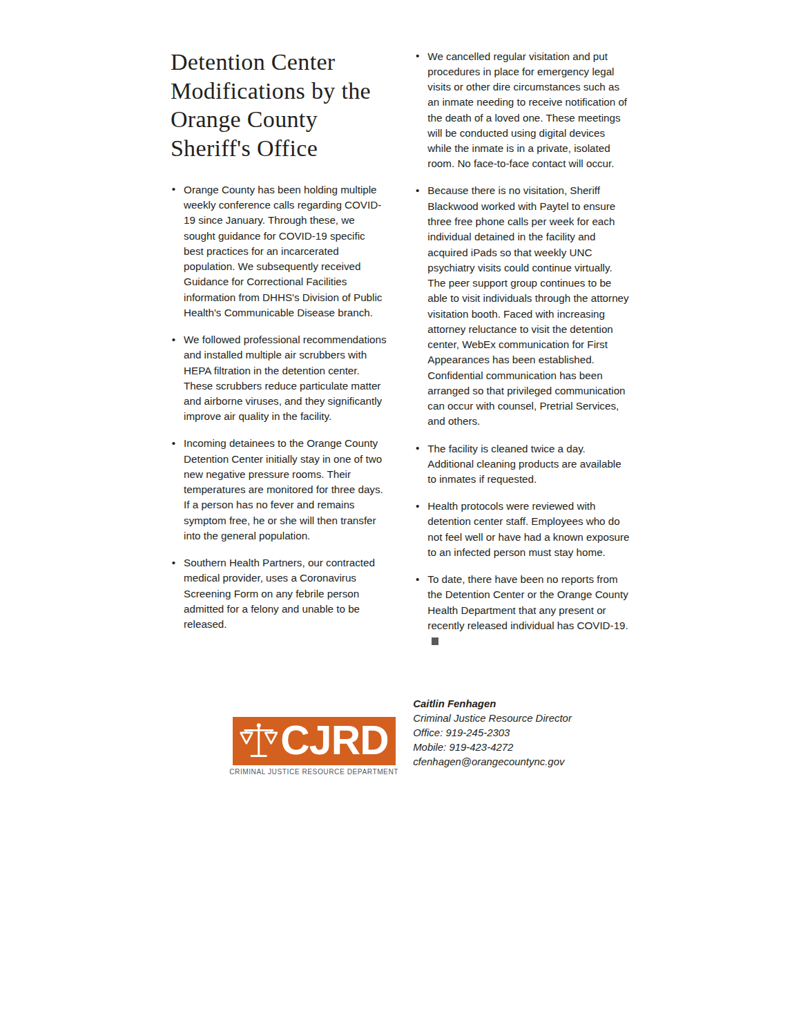Detention Center Modifications by the Orange County Sheriff's Office
Orange County has been holding multiple weekly conference calls regarding COVID-19 since January. Through these, we sought guidance for COVID-19 specific best practices for an incarcerated population. We subsequently received Guidance for Correctional Facilities information from DHHS's Division of Public Health's Communicable Disease branch.
We followed professional recommendations and installed multiple air scrubbers with HEPA filtration in the detention center. These scrubbers reduce particulate matter and airborne viruses, and they significantly improve air quality in the facility.
Incoming detainees to the Orange County Detention Center initially stay in one of two new negative pressure rooms. Their temperatures are monitored for three days. If a person has no fever and remains symptom free, he or she will then transfer into the general population.
Southern Health Partners, our contracted medical provider, uses a Coronavirus Screening Form on any febrile person admitted for a felony and unable to be released.
We cancelled regular visitation and put procedures in place for emergency legal visits or other dire circumstances such as an inmate needing to receive notification of the death of a loved one. These meetings will be conducted using digital devices while the inmate is in a private, isolated room. No face-to-face contact will occur.
Because there is no visitation, Sheriff Blackwood worked with Paytel to ensure three free phone calls per week for each individual detained in the facility and acquired iPads so that weekly UNC psychiatry visits could continue virtually. The peer support group continues to be able to visit individuals through the attorney visitation booth. Faced with increasing attorney reluctance to visit the detention center, WebEx communication for First Appearances has been established. Confidential communication has been arranged so that privileged communication can occur with counsel, Pretrial Services, and others.
The facility is cleaned twice a day. Additional cleaning products are available to inmates if requested.
Health protocols were reviewed with detention center staff. Employees who do not feel well or have had a known exposure to an infected person must stay home.
To date, there have been no reports from the Detention Center or the Orange County Health Department that any present or recently released individual has COVID-19.
CJRD
Criminal Justice Resource Department
Caitlin Fenhagen
Criminal Justice Resource Director
Office: 919-245-2303
Mobile: 919-423-4272
cfenhagen@orangecountync.gov